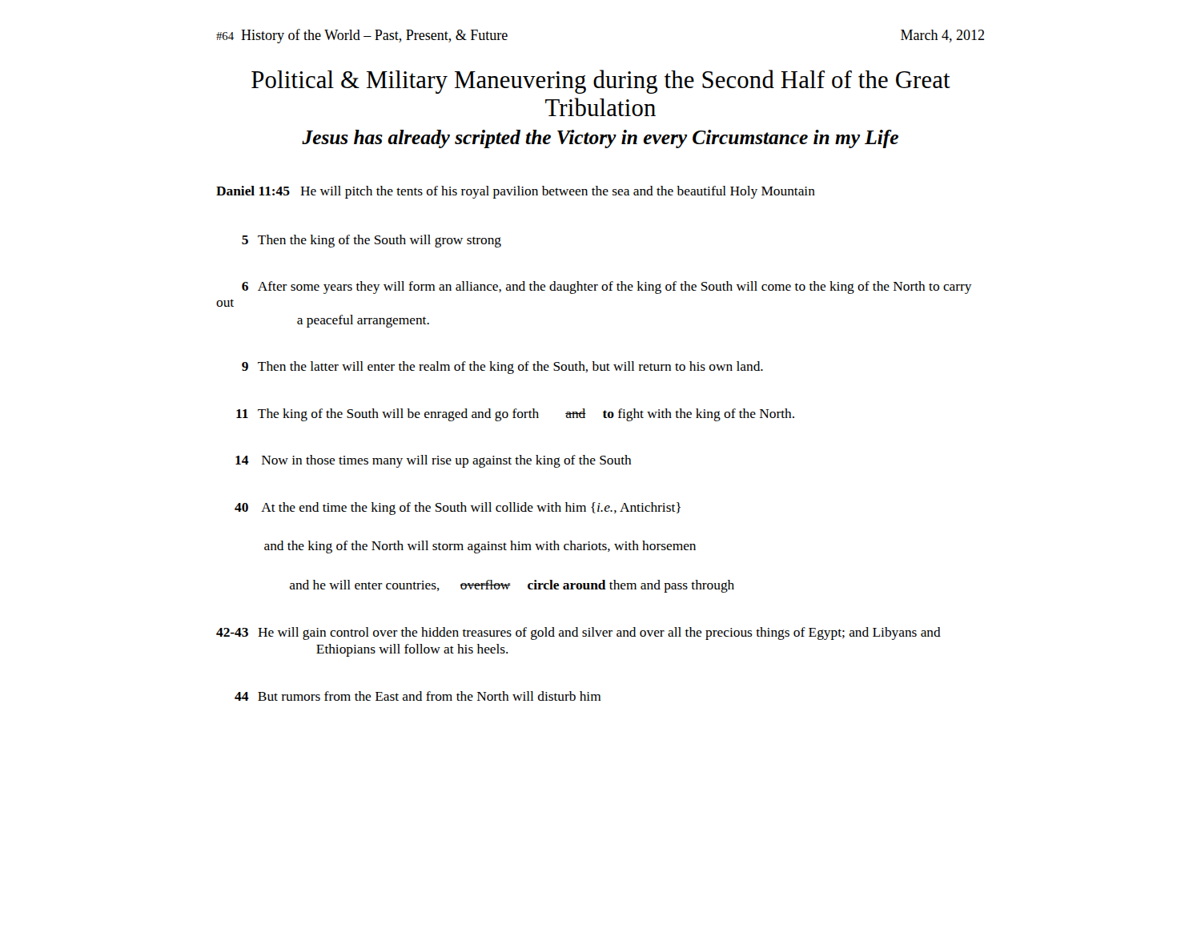#64 History of the World – Past, Present, & Future
March 4, 2012
Political & Military Maneuvering during the Second Half of the Great Tribulation
Jesus has already scripted the Victory in every Circumstance in my Life
Daniel 11:45 He will pitch the tents of his royal pavilion between the sea and the beautiful Holy Mountain
5 Then the king of the South will grow strong
6 After some years they will form an alliance, and the daughter of the king of the South will come to the king of the North to carry out a peaceful arrangement.
9 Then the latter will enter the realm of the king of the South, but will return to his own land.
11 The king of the South will be enraged and go forth and to fight with the king of the North.
14 Now in those times many will rise up against the king of the South
40 At the end time the king of the South will collide with him {i.e., Antichrist} and the king of the North will storm against him with chariots, with horsemen and he will enter countries, overflow circle around them and pass through
42-43 He will gain control over the hidden treasures of gold and silver and over all the precious things of Egypt; and Libyans and Ethiopians will follow at his heels.
44 But rumors from the East and from the North will disturb him